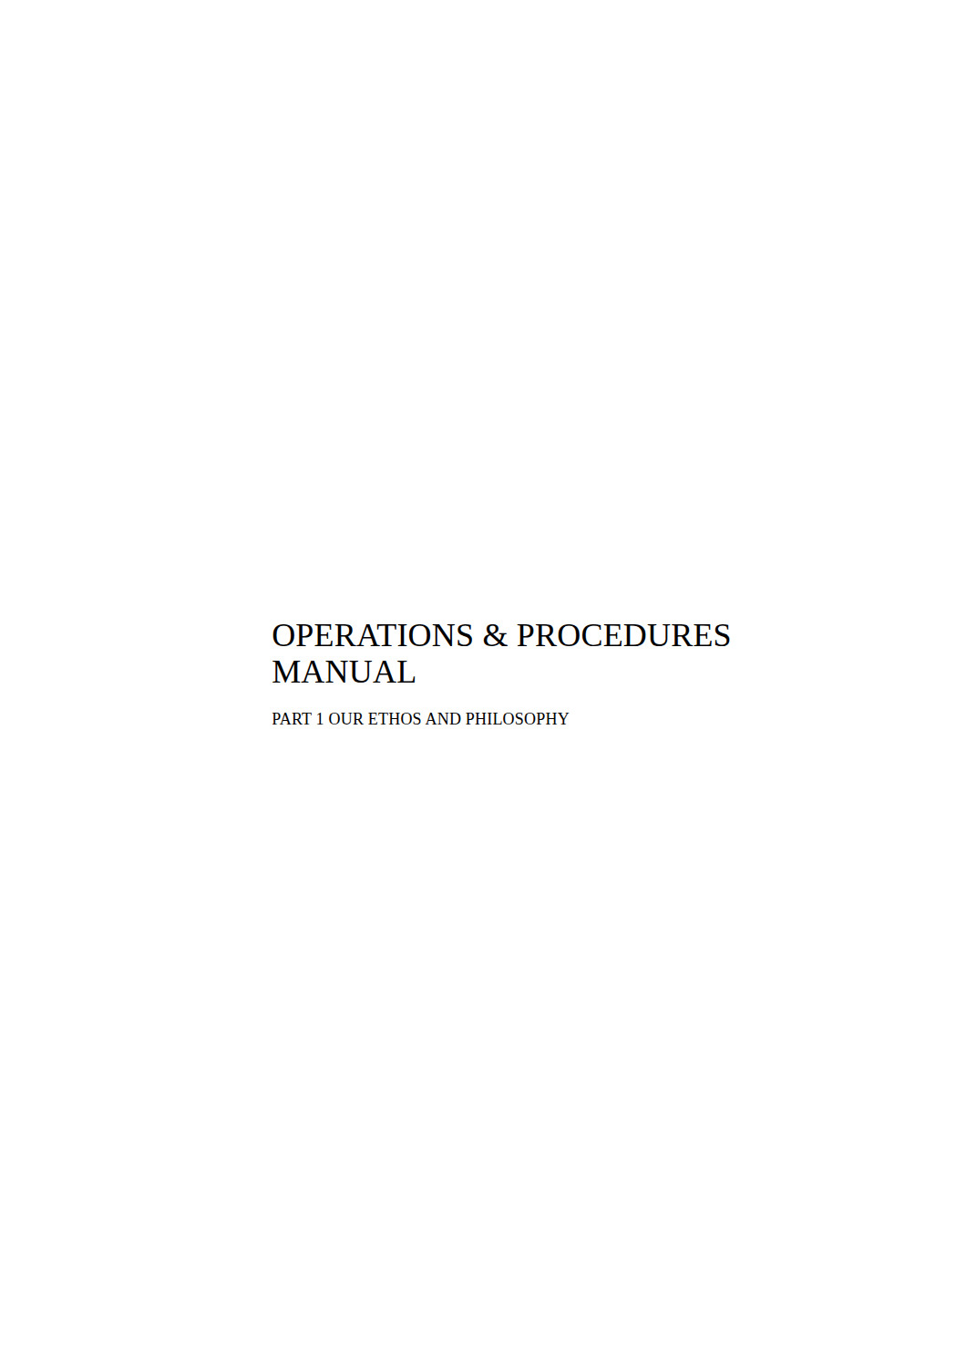OPERATIONS & PROCEDURES MANUAL
PART 1 OUR ETHOS AND PHILOSOPHY